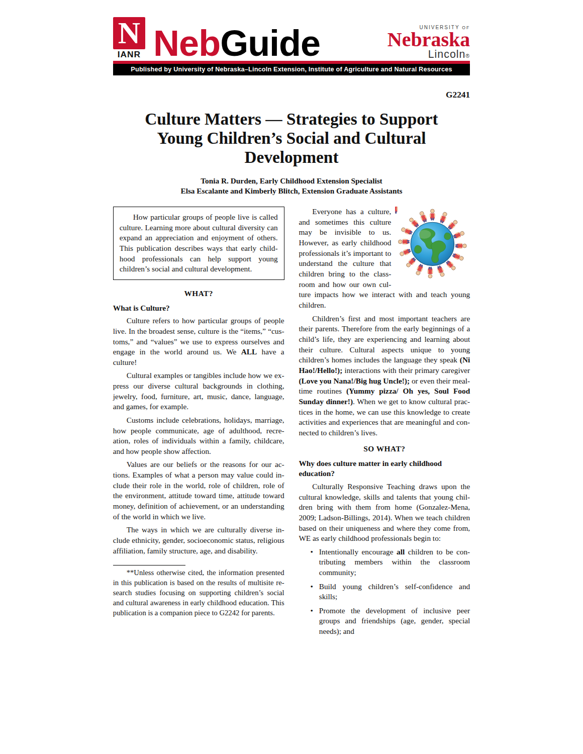N IANR
Neb Guide
UNIVERSITY OF Nebraska Lincoln®
Published by University of Nebraska–Lincoln Extension, Institute of Agriculture and Natural Resources
G2241
Culture Matters — Strategies to Support Young Children’s Social and Cultural Development
Tonia R. Durden, Early Childhood Extension Specialist
Elsa Escalante and Kimberly Blitch, Extension Graduate Assistants
How particular groups of people live is called culture. Learning more about cultural diversity can expand an appreciation and enjoyment of others. This publication describes ways that early childhood professionals can help support young children’s social and cultural development.
WHAT?
What is Culture?
Culture refers to how particular groups of people live. In the broadest sense, culture is the “items,” “customs,” and “values” we use to express ourselves and engage in the world around us. We ALL have a culture!
Cultural examples or tangibles include how we express our diverse cultural backgrounds in clothing, jewelry, food, furniture, art, music, dance, language, and games, for example.
Customs include celebrations, holidays, marriage, how people communicate, age of adulthood, recreation, roles of individuals within a family, childcare, and how people show affection.
Values are our beliefs or the reasons for our actions. Examples of what a person may value could include their role in the world, role of children, role of the environment, attitude toward time, attitude toward money, definition of achievement, or an understanding of the world in which we live.
The ways in which we are culturally diverse include ethnicity, gender, socioeconomic status, religious affiliation, family structure, age, and disability.
**Unless otherwise cited, the information presented in this publication is based on the results of multisite research studies focusing on supporting children’s social and cultural awareness in early childhood education. This publication is a companion piece to G2242 for parents.
Everyone has a culture, and sometimes this culture may be invisible to us. However, as early childhood professionals it’s important to understand the culture that children bring to the classroom and how our own culture impacts how we interact with and teach young children.
Children’s first and most important teachers are their parents. Therefore from the early beginnings of a child’s life, they are experiencing and learning about their culture. Cultural aspects unique to young children’s homes includes the language they speak (Ni Hao!/Hello!); interactions with their primary caregiver (Love you Nana!/Big hug Uncle!); or even their mealtime routines (Yummy pizza/ Oh yes, Soul Food Sunday dinner!). When we get to know cultural practices in the home, we can use this knowledge to create activities and experiences that are meaningful and connected to children’s lives.
SO WHAT?
Why does culture matter in early childhood education?
Culturally Responsive Teaching draws upon the cultural knowledge, skills and talents that young children bring with them from home (Gonzalez-Mena, 2009; Ladson-Billings, 2014). When we teach children based on their uniqueness and where they come from, WE as early childhood professionals begin to:
Intentionally encourage all children to be contributing members within the classroom community;
Build young children’s self-confidence and skills;
Promote the development of inclusive peer groups and friendships (age, gender, special needs); and